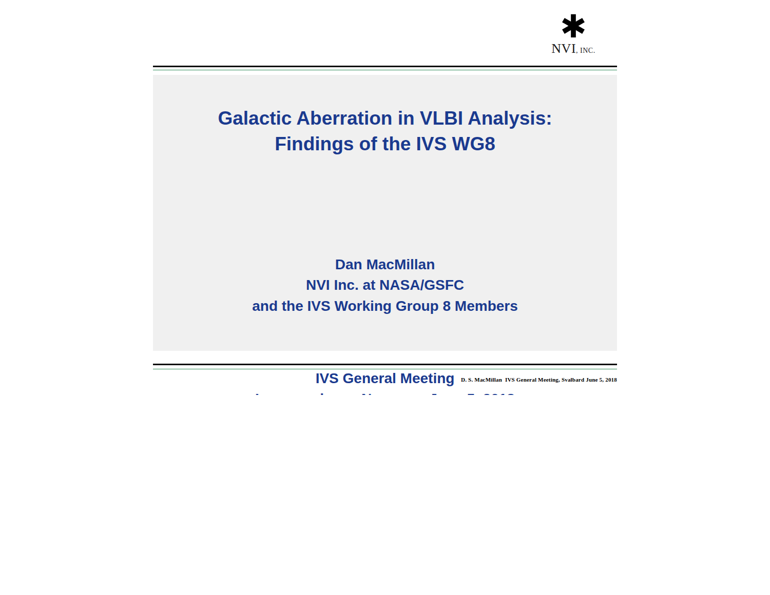✱
NVI, INC.
Galactic Aberration in VLBI Analysis:
Findings of the IVS WG8
Dan MacMillan
NVI Inc. at NASA/GSFC
and the IVS Working Group 8 Members
IVS General Meeting
Longyearbyen, Norway – June 5, 2018
D. S. MacMillan IVS General Meeting, Svalbard June 5, 2018